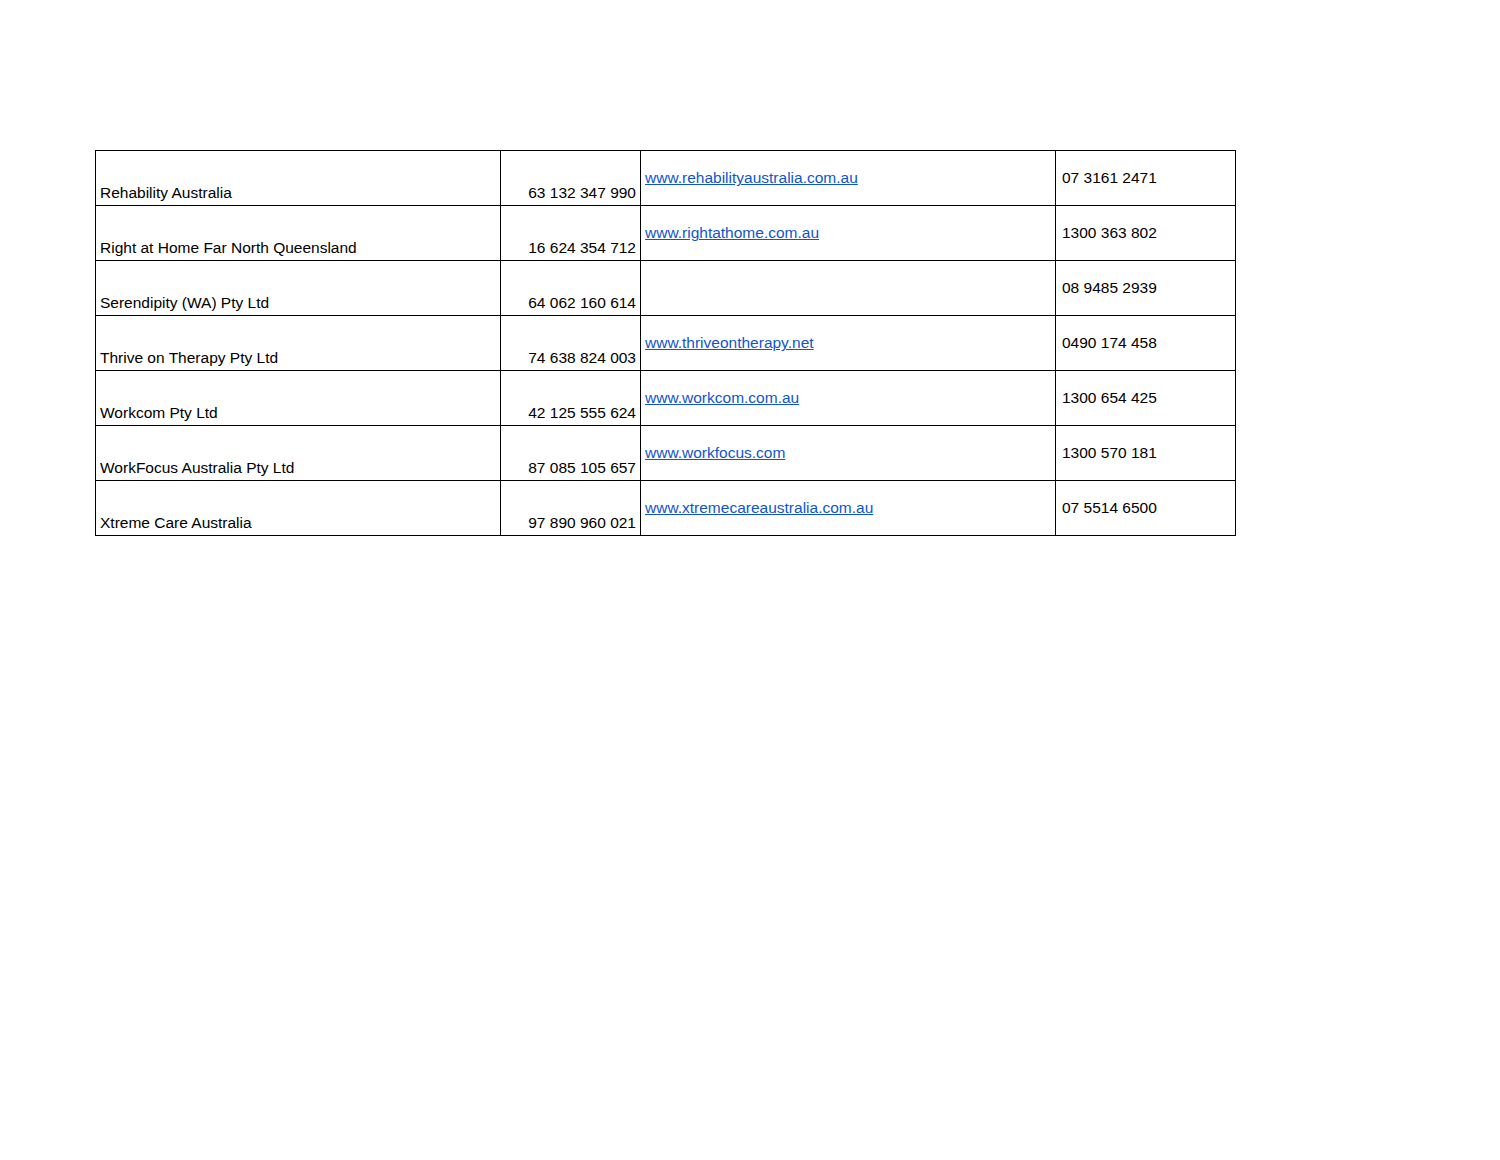| Rehability Australia | 63 132 347 990 | www.rehabilityaustralia.com.au | 07 3161 2471 |
| Right at Home Far North Queensland | 16 624 354 712 | www.rightathome.com.au | 1300 363 802 |
| Serendipity (WA) Pty Ltd | 64 062 160 614 | | 08 9485 2939 |
| Thrive on Therapy Pty Ltd | 74 638 824 003 | www.thriveontherapy.net | 0490 174 458 |
| Workcom Pty Ltd | 42 125 555 624 | www.workcom.com.au | 1300 654 425 |
| WorkFocus Australia Pty Ltd | 87 085 105 657 | www.workfocus.com | 1300 570 181 |
| Xtreme Care Australia | 97 890 960 021 | www.xtremecareaustralia.com.au | 07 5514 6500 |